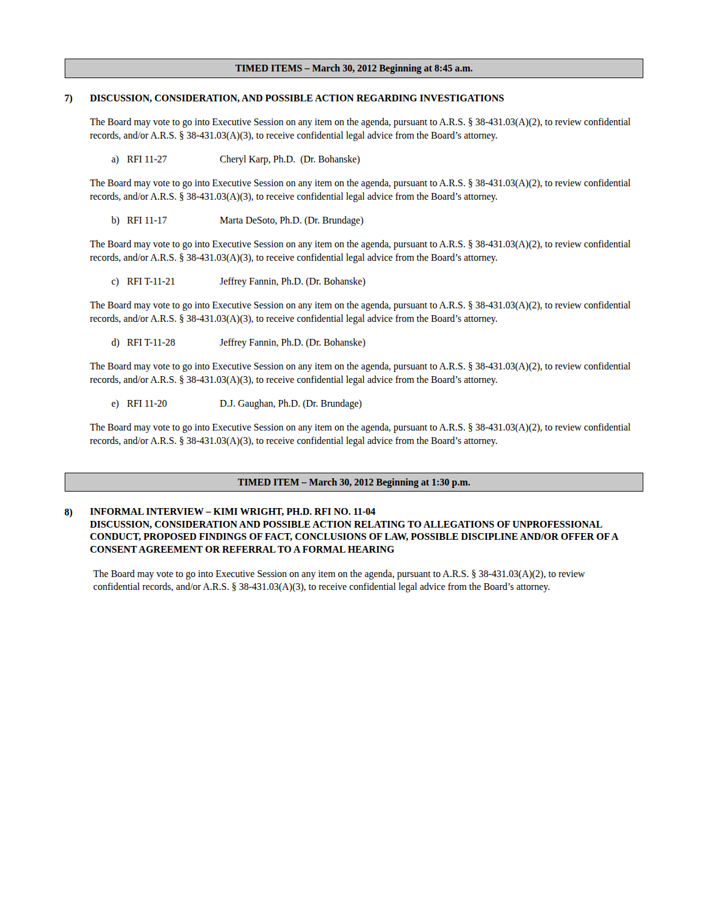TIMED ITEMS – March 30, 2012 Beginning at 8:45 a.m.
7) Discussion, Consideration, and Possible Action Regarding Investigations
The Board may vote to go into Executive Session on any item on the agenda, pursuant to A.R.S. § 38-431.03(A)(2), to review confidential records, and/or A.R.S. § 38-431.03(A)(3), to receive confidential legal advice from the Board’s attorney.
a) RFI 11-27 Cheryl Karp, Ph.D. (Dr. Bohanske)
The Board may vote to go into Executive Session on any item on the agenda, pursuant to A.R.S. § 38-431.03(A)(2), to review confidential records, and/or A.R.S. § 38-431.03(A)(3), to receive confidential legal advice from the Board’s attorney.
b) RFI 11-17 Marta DeSoto, Ph.D. (Dr. Brundage)
The Board may vote to go into Executive Session on any item on the agenda, pursuant to A.R.S. § 38-431.03(A)(2), to review confidential records, and/or A.R.S. § 38-431.03(A)(3), to receive confidential legal advice from the Board’s attorney.
c) RFI T-11-21 Jeffrey Fannin, Ph.D. (Dr. Bohanske)
The Board may vote to go into Executive Session on any item on the agenda, pursuant to A.R.S. § 38-431.03(A)(2), to review confidential records, and/or A.R.S. § 38-431.03(A)(3), to receive confidential legal advice from the Board’s attorney.
d) RFI T-11-28 Jeffrey Fannin, Ph.D. (Dr. Bohanske)
The Board may vote to go into Executive Session on any item on the agenda, pursuant to A.R.S. § 38-431.03(A)(2), to review confidential records, and/or A.R.S. § 38-431.03(A)(3), to receive confidential legal advice from the Board’s attorney.
e) RFI 11-20 D.J. Gaughan, Ph.D. (Dr. Brundage)
The Board may vote to go into Executive Session on any item on the agenda, pursuant to A.R.S. § 38-431.03(A)(2), to review confidential records, and/or A.R.S. § 38-431.03(A)(3), to receive confidential legal advice from the Board’s attorney.
TIMED ITEM – March 30, 2012 Beginning at 1:30 p.m.
8) Informal Interview – Kimi Wright, Ph.D. RFI No. 11-04
Discussion, Consideration and Possible Action Relating to Allegations of Unprofessional Conduct, Proposed Findings of Fact, Conclusions of Law, Possible Discipline and/or Offer of a Consent Agreement or Referral to a Formal Hearing
The Board may vote to go into Executive Session on any item on the agenda, pursuant to A.R.S. § 38-431.03(A)(2), to review confidential records, and/or A.R.S. § 38-431.03(A)(3), to receive confidential legal advice from the Board’s attorney.